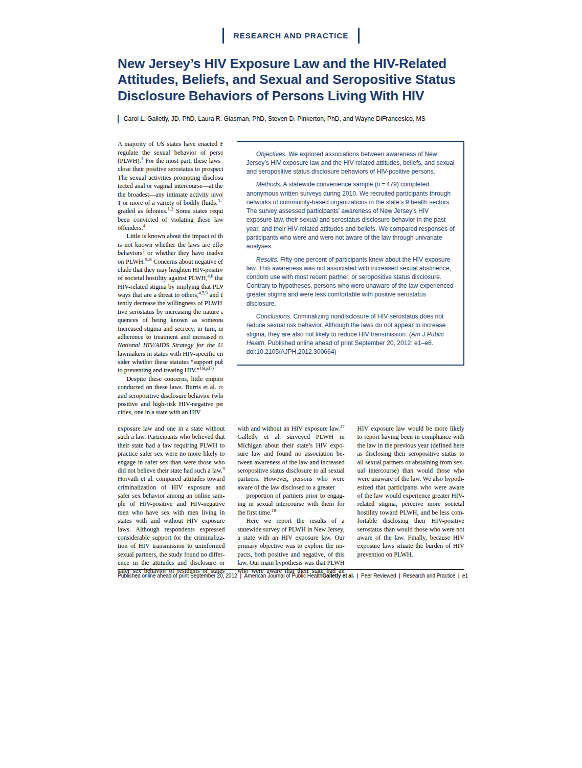RESEARCH AND PRACTICE
New Jersey’s HIV Exposure Law and the HIV-Related Attitudes, Beliefs, and Sexual and Seropositive Status Disclosure Behaviors of Persons Living With HIV
Carol L. Galletly, JD, PhD, Laura R. Glasman, PhD, Steven D. Pinkerton, PhD, and Wayne DiFrancesico, MS
Objectives. We explored associations between awareness of New Jersey’s HIV exposure law and the HIV-related attitudes, beliefs, and sexual and seropositive status disclosure behaviors of HIV-positive persons.
Methods. A statewide convenience sample (n = 479) completed anonymous written surveys during 2010. We recruited participants through networks of community-based organizations in the state’s 9 health sectors. The survey assessed participants’ awareness of New Jersey’s HIV exposure law, their sexual and serostatus disclosure behavior in the past year, and their HIV-related attitudes and beliefs. We compared responses of participants who were and were not aware of the law through univariate analyses.
Results. Fifty-one percent of participants knew about the HIV exposure law. This awareness was not associated with increased sexual abstinence, condom use with most recent partner, or seropositive status disclosure. Contrary to hypotheses, persons who were unaware of the law experienced greater stigma and were less comfortable with positive serostatus disclosure.
Conclusions. Criminalizing nondisclosure of HIV serostatus does not reduce sexual risk behavior. Although the laws do not appear to increase stigma, they are also not likely to reduce HIV transmission. (Am J Public Health. Published online ahead of print September 20, 2012: e1–e6. doi:10.2105/AJPH.2012.300664)
A majority of US states have enacted HIV-specific laws that regulate the sexual behavior of persons living with HIV (PLWH).1 For the most part, these laws require PLWH to disclose their positive serostatus to prospective sexual partners.1,2 The sexual activities prompting disclosure range from unprotected anal or vaginal intercourse—at the most limited—to—at the broadest—any intimate activity involving the exchange of 1 or more of a variety of bodily fluids.3 The laws are typically graded as felonies.1,2 Some states require persons who have been convicted of violating these laws to register as sex offenders.4
Little is known about the impact of these laws on PLWH. It is not known whether the laws are effective in reducing risk behaviors2 or whether they have inadvertent negative effects on PLWH.5–8 Concerns about negative effects of these laws include that they may heighten HIV-positive persons’ perceptions of societal hostility against PLWH,4,6 that they may exacerbate HIV-related stigma by implying that PLWH are likely to act in ways that are a threat to others,4,5,9 and that they may inadvertently decrease the willingness of PLWH to disclose their positive serostatus by increasing the nature and severity of consequences of being known as someone who has HIV.10,11 Increased stigma and secrecy, in turn, may contribute to poor adherence to treatment and increased risk behavior.12–15 The National HIV/AIDS Strategy for the United States calls for lawmakers in states with HIV-specific criminal statutes to consider whether these statutes “support public health approaches to preventing and treating HIV.”16(p37)
Despite these concerns, little empirical research has been conducted on these laws. Burris et al. compared the safer sex and seropositive disclosure behavior (when applicable) of HIV-positive and high-risk HIV-negative persons living in 2 US cities, one in a state with an HIV
exposure law and one in a state without such a law. Participants who believed that their state had a law requiring PLWH to practice safer sex were no more likely to engage in safer sex than were those who did not believe their state had such a law.9 Horvath et al. compared attitudes toward criminalization of HIV exposure and safer sex behavior among an online sample of HIV-positive and HIV-negative men who have sex with men living in states with and without HIV exposure laws. Although respondents expressed considerable support for the criminalization of HIV transmission to uninformed sexual partners, the study found no difference in the attitudes and disclosure or safer sex behavior of residents of states with and without an HIV exposure law.17 Galletly et al. surveyed PLWH in Michigan about their state’s HIV exposure law and found no association between awareness of the law and increased seropositive status disclosure to all sexual partners. However, persons who were aware of the law disclosed to a greater
proportion of partners prior to engaging in sexual intercourse with them for the first time.18
Here we report the results of a statewide survey of PLWH in New Jersey, a state with an HIV exposure law. Our primary objective was to explore the impacts, both positive and negative, of this law. Our main hypothesis was that PLWH who were aware that their state had an HIV exposure law would be more likely to report having been in compliance with the law in the previous year (defined here as disclosing their seropositive status to all sexual partners or abstaining from sexual intercourse) than would those who were unaware of the law. We also hypothesized that participants who were aware of the law would experience greater HIV-related stigma, perceive more societal hostility toward PLWH, and be less comfortable disclosing their HIV-positive serostatus than would those who were not aware of the law. Finally, because HIV exposure laws situate the burden of HIV prevention on PLWH,
Published online ahead of print September 20, 2012 | American Journal of Public Health
Galletly et al.|Peer Reviewed|Research and Practice|e1